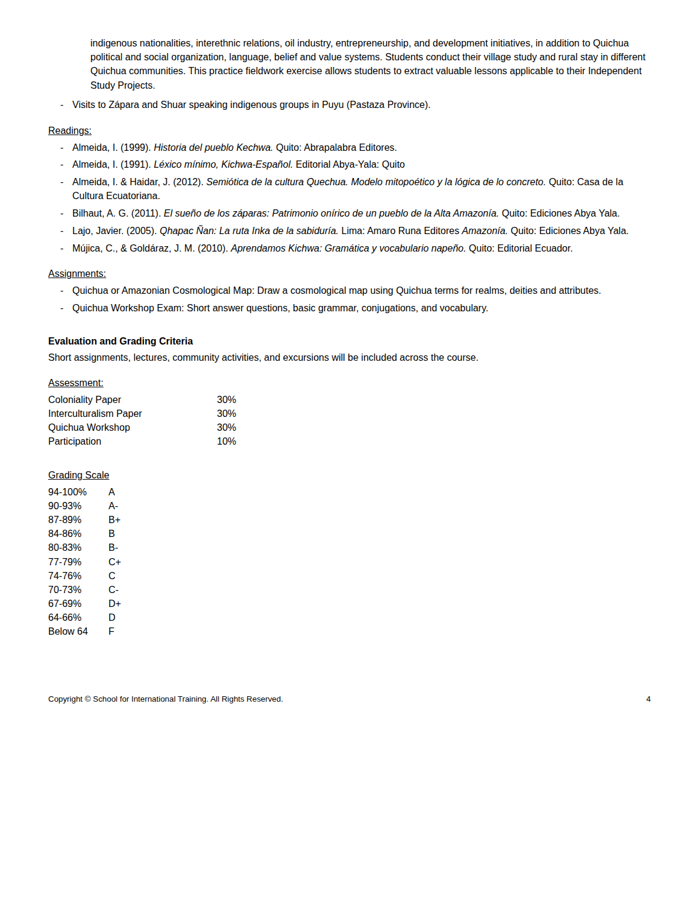indigenous nationalities, interethnic relations, oil industry, entrepreneurship, and development initiatives, in addition to Quichua political and social organization, language, belief and value systems. Students conduct their village study and rural stay in different Quichua communities. This practice fieldwork exercise allows students to extract valuable lessons applicable to their Independent Study Projects.
Visits to Zápara and Shuar speaking indigenous groups in Puyu (Pastaza Province).
Readings:
Almeida, I. (1999). Historia del pueblo Kechwa. Quito: Abrapalabra Editores.
Almeida, I. (1991). Léxico mínimo, Kichwa-Español. Editorial Abya-Yala: Quito
Almeida, I. & Haidar, J. (2012). Semiótica de la cultura Quechua. Modelo mitopoético y la lógica de lo concreto. Quito: Casa de la Cultura Ecuatoriana.
Bilhaut, A. G. (2011). El sueño de los záparas: Patrimonio onírico de un pueblo de la Alta Amazonía. Quito: Ediciones Abya Yala.
Lajo, Javier. (2005). Qhapac Ñan: La ruta Inka de la sabiduría. Lima: Amaro Runa Editores Amazonía. Quito: Ediciones Abya Yala.
Mújica, C., & Goldáraz, J. M. (2010). Aprendamos Kichwa: Gramática y vocabulario napeño. Quito: Editorial Ecuador.
Assignments:
Quichua or Amazonian Cosmological Map: Draw a cosmological map using Quichua terms for realms, deities and attributes.
Quichua Workshop Exam: Short answer questions, basic grammar, conjugations, and vocabulary.
Evaluation and Grading Criteria
Short assignments, lectures, community activities, and excursions will be included across the course.
Assessment:
| Coloniality Paper | 30% |
| Interculturalism Paper | 30% |
| Quichua Workshop | 30% |
| Participation | 10% |
Grading Scale
| 94-100% | A |
| 90-93% | A- |
| 87-89% | B+ |
| 84-86% | B |
| 80-83% | B- |
| 77-79% | C+ |
| 74-76% | C |
| 70-73% | C- |
| 67-69% | D+ |
| 64-66% | D |
| Below 64 | F |
Copyright © School for International Training. All Rights Reserved. 4